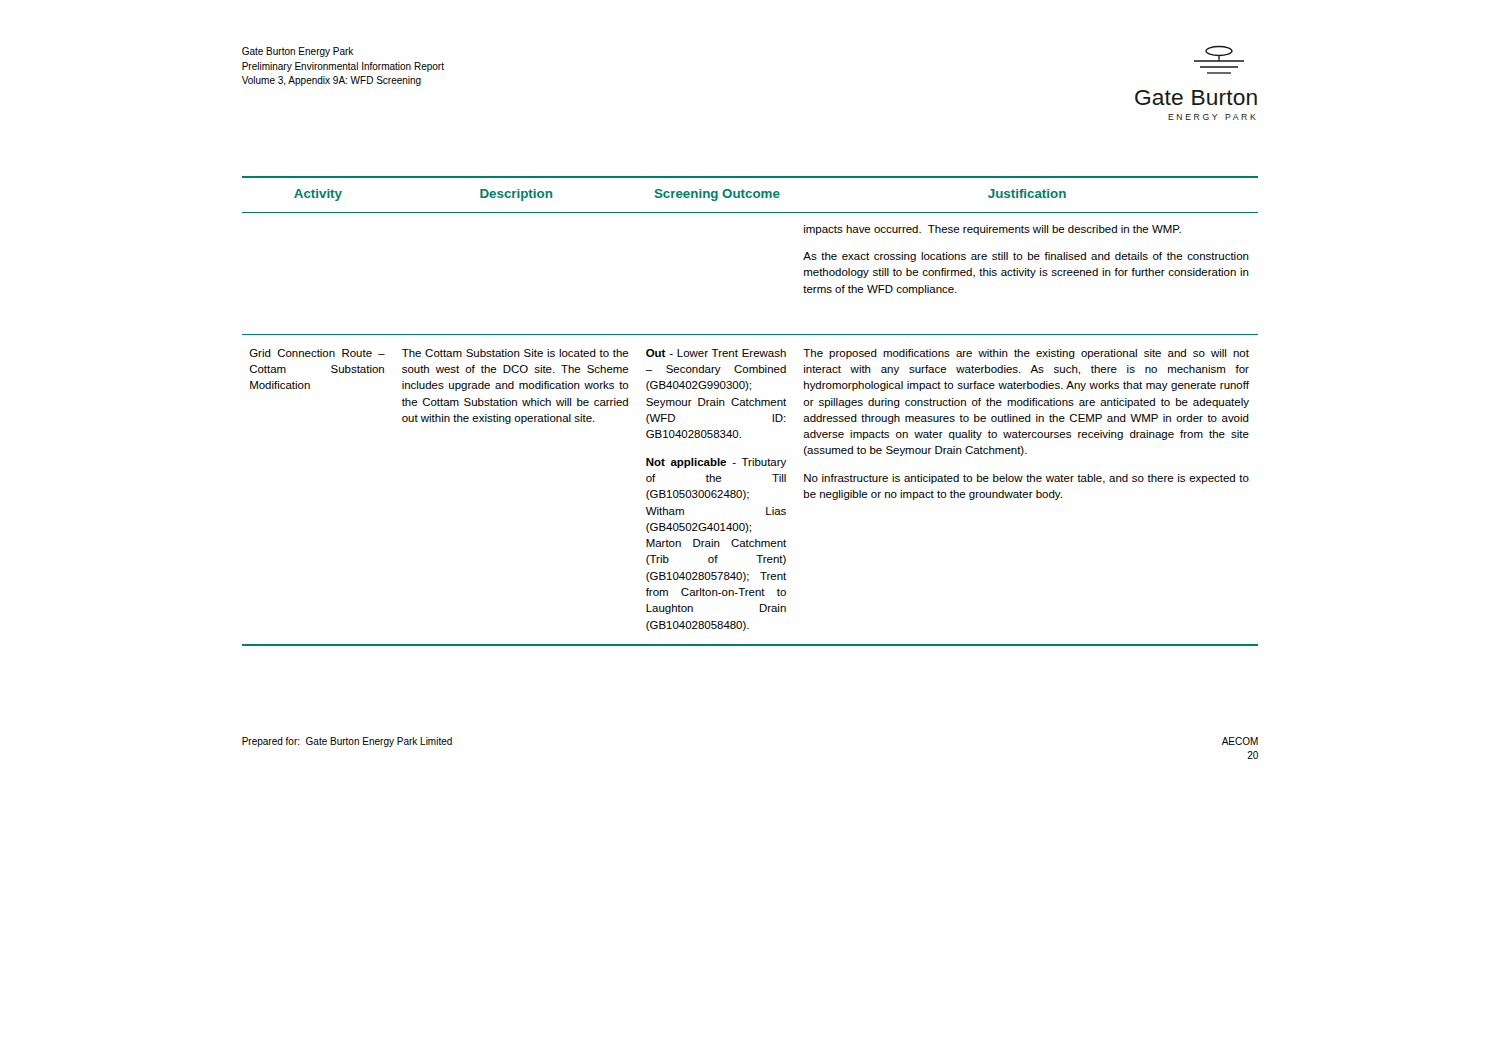Gate Burton Energy Park
Preliminary Environmental Information Report
Volume 3, Appendix 9A: WFD Screening
Gate Burton
ENERGY PARK
| Activity | Description | Screening Outcome | Justification |
| --- | --- | --- | --- |
| | | | impacts have occurred. These requirements will be described in the WMP. As the exact crossing locations are still to be finalised and details of the construction methodology still to be confirmed, this activity is screened in for further consideration in terms of the WFD compliance. |
| Grid Connection Route – Cottam Substation Modification | The Cottam Substation Site is located to the south west of the DCO site. The Scheme includes upgrade and modification works to the Cottam Substation which will be carried out within the existing operational site. | Out - Lower Trent Erewash – Secondary Combined (GB40402G990300); Seymour Drain Catchment (WFD ID: GB104028058340. Not applicable - Tributary of the Till (GB105030062480); Witham Lias (GB40502G401400); Marton Drain Catchment (Trib of Trent) (GB104028057840); Trent from Carlton-on-Trent to Laughton Drain (GB104028058480). | The proposed modifications are within the existing operational site and so will not interact with any surface waterbodies. As such, there is no mechanism for hydromorphological impact to surface waterbodies. Any works that may generate runoff or spillages during construction of the modifications are anticipated to be adequately addressed through measures to be outlined in the CEMP and WMP in order to avoid adverse impacts on water quality to watercourses receiving drainage from the site (assumed to be Seymour Drain Catchment). No infrastructure is anticipated to be below the water table, and so there is expected to be negligible or no impact to the groundwater body. |
Prepared for: Gate Burton Energy Park Limited
AECOM
20